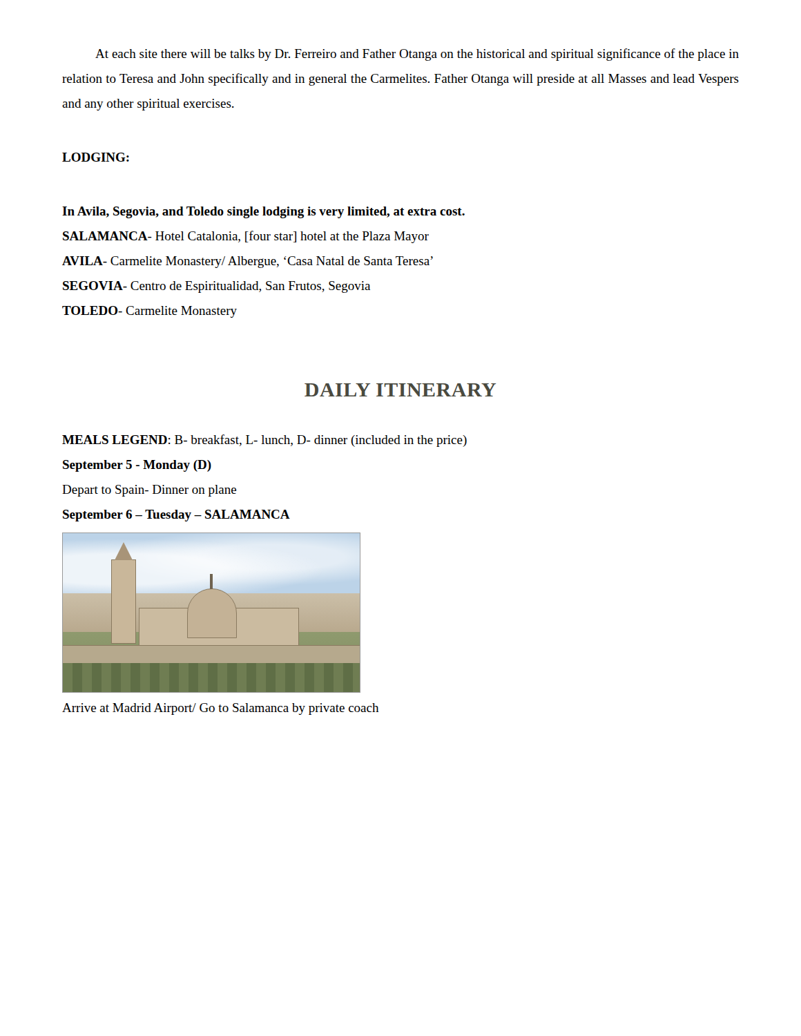At each site there will be talks by Dr. Ferreiro and Father Otanga on the historical and spiritual significance of the place in relation to Teresa and John specifically and in general the Carmelites. Father Otanga will preside at all Masses and lead Vespers and any other spiritual exercises.
LODGING:
In Avila, Segovia, and Toledo single lodging is very limited, at extra cost.
SALAMANCA- Hotel Catalonia, [four star] hotel at the Plaza Mayor
AVILA- Carmelite Monastery/ Albergue, ‘Casa Natal de Santa Teresa’
SEGOVIA- Centro de Espiritualidad, San Frutos, Segovia
TOLEDO- Carmelite Monastery
DAILY ITINERARY
MEALS LEGEND: B- breakfast, L- lunch, D- dinner (included in the price)
September 5 - Monday (D)
Depart to Spain- Dinner on plane
September 6 – Tuesday – SALAMANCA
Arrive at Madrid Airport/ Go to Salamanca by private coach